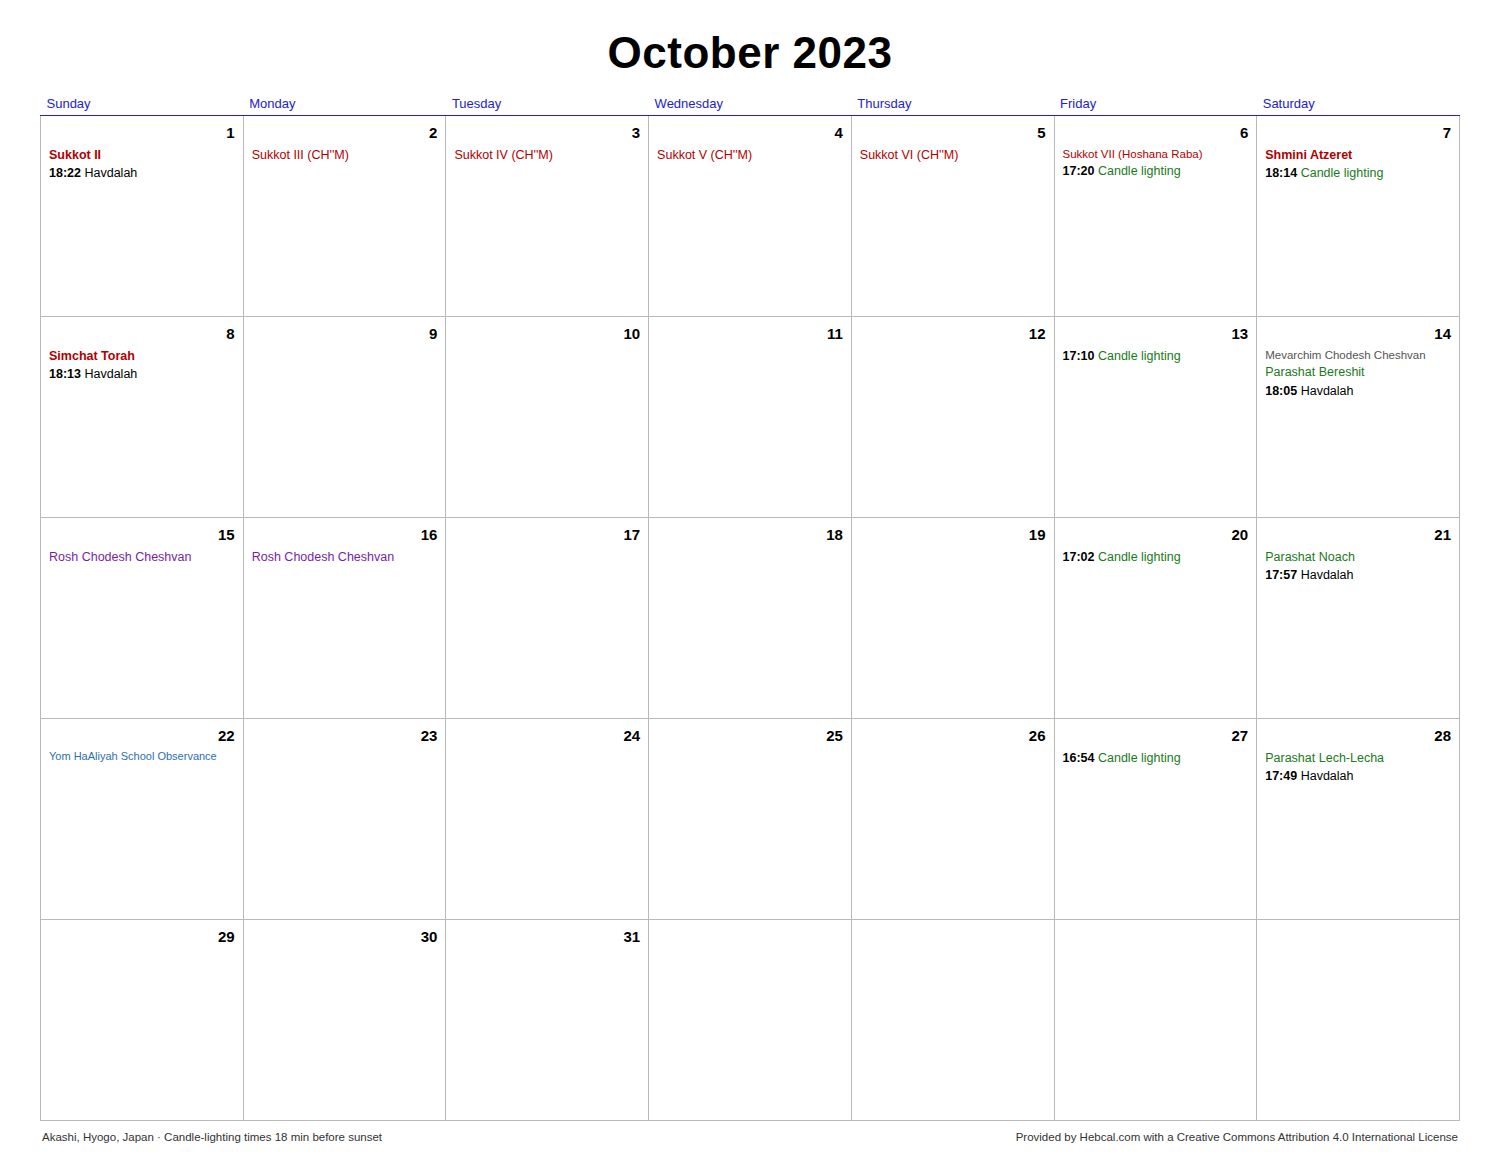October 2023
| Sunday | Monday | Tuesday | Wednesday | Thursday | Friday | Saturday |
| --- | --- | --- | --- | --- | --- | --- |
| 1 Sukkot II 18:22 Havdalah | 2 Sukkot III (CH''M) | 3 Sukkot IV (CH''M) | 4 Sukkot V (CH''M) | 5 Sukkot VI (CH''M) | 6 Sukkot VII (Hoshana Raba) 17:20 Candle lighting | 7 Shmini Atzeret 18:14 Candle lighting |
| 8 Simchat Torah 18:13 Havdalah | 9 | 10 | 11 | 12 | 13 17:10 Candle lighting | 14 Mevarchim Chodesh Cheshvan Parashat Bereshit 18:05 Havdalah |
| 15 Rosh Chodesh Cheshvan | 16 Rosh Chodesh Cheshvan | 17 | 18 | 19 | 20 17:02 Candle lighting | 21 Parashat Noach 17:57 Havdalah |
| 22 Yom HaAliyah School Observance | 23 | 24 | 25 | 26 | 27 16:54 Candle lighting | 28 Parashat Lech-Lecha 17:49 Havdalah |
| 29 | 30 | 31 | | | | |
Akashi, Hyogo, Japan · Candle-lighting times 18 min before sunset
Provided by Hebcal.com with a Creative Commons Attribution 4.0 International License